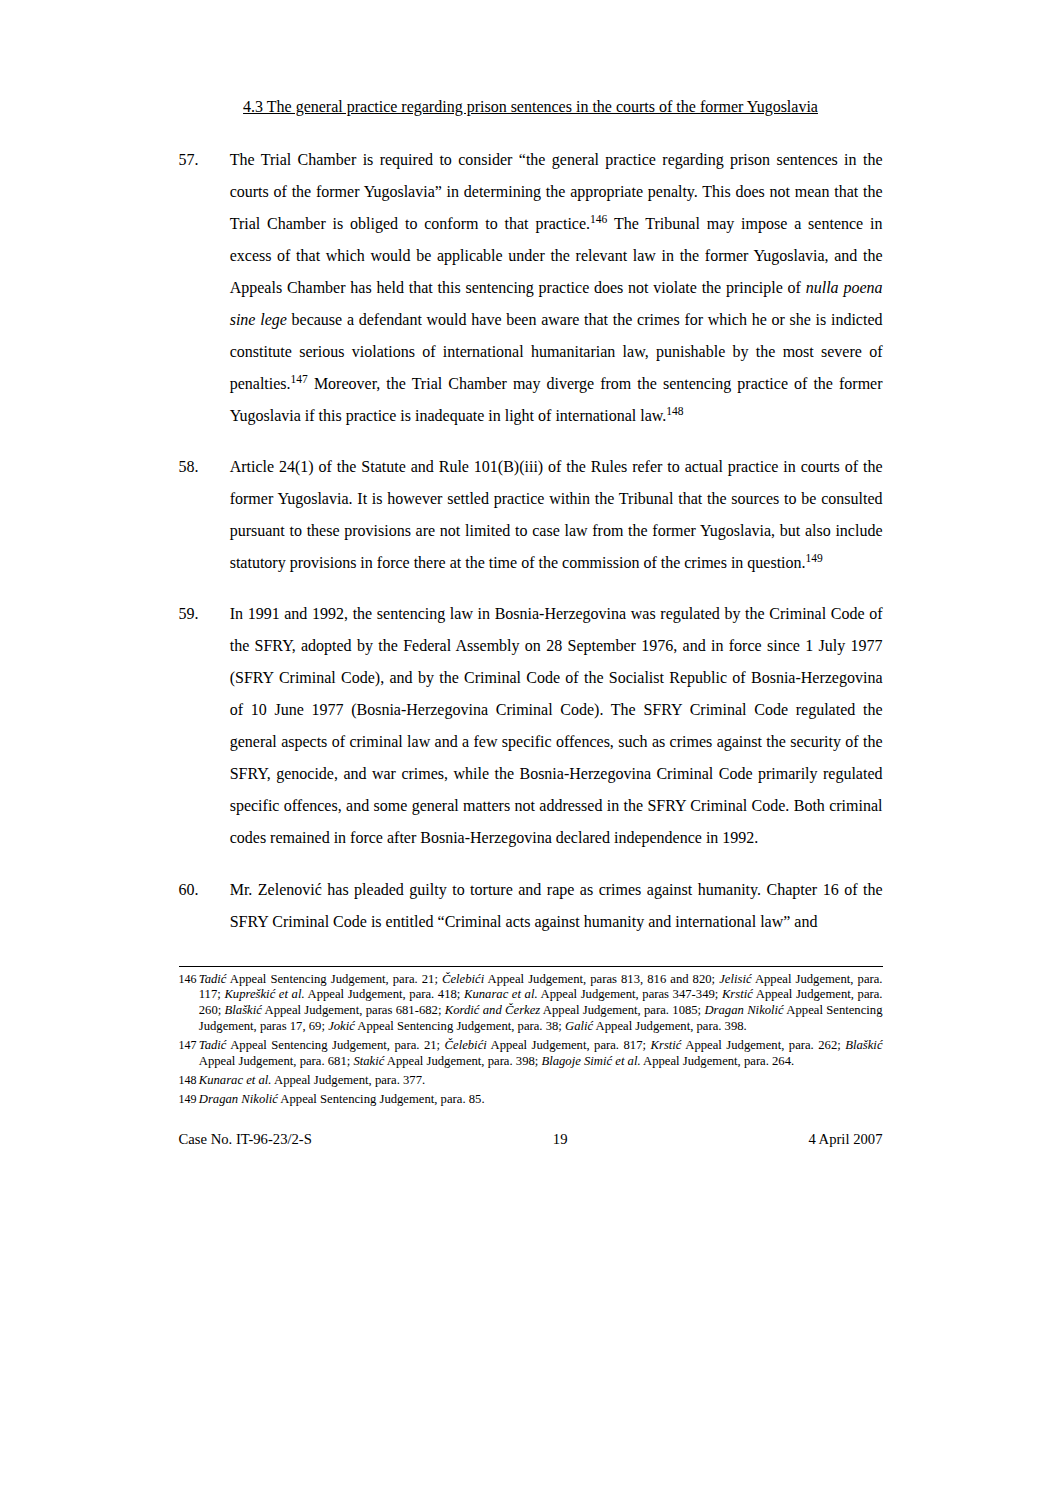4.3 The general practice regarding prison sentences in the courts of the former Yugoslavia
57. The Trial Chamber is required to consider “the general practice regarding prison sentences in the courts of the former Yugoslavia” in determining the appropriate penalty. This does not mean that the Trial Chamber is obliged to conform to that practice.146 The Tribunal may impose a sentence in excess of that which would be applicable under the relevant law in the former Yugoslavia, and the Appeals Chamber has held that this sentencing practice does not violate the principle of nulla poena sine lege because a defendant would have been aware that the crimes for which he or she is indicted constitute serious violations of international humanitarian law, punishable by the most severe of penalties.147 Moreover, the Trial Chamber may diverge from the sentencing practice of the former Yugoslavia if this practice is inadequate in light of international law.148
58. Article 24(1) of the Statute and Rule 101(B)(iii) of the Rules refer to actual practice in courts of the former Yugoslavia. It is however settled practice within the Tribunal that the sources to be consulted pursuant to these provisions are not limited to case law from the former Yugoslavia, but also include statutory provisions in force there at the time of the commission of the crimes in question.149
59. In 1991 and 1992, the sentencing law in Bosnia-Herzegovina was regulated by the Criminal Code of the SFRY, adopted by the Federal Assembly on 28 September 1976, and in force since 1 July 1977 (SFRY Criminal Code), and by the Criminal Code of the Socialist Republic of Bosnia-Herzegovina of 10 June 1977 (Bosnia-Herzegovina Criminal Code). The SFRY Criminal Code regulated the general aspects of criminal law and a few specific offences, such as crimes against the security of the SFRY, genocide, and war crimes, while the Bosnia-Herzegovina Criminal Code primarily regulated specific offences, and some general matters not addressed in the SFRY Criminal Code. Both criminal codes remained in force after Bosnia-Herzegovina declared independence in 1992.
60. Mr. Zelenović has pleaded guilty to torture and rape as crimes against humanity. Chapter 16 of the SFRY Criminal Code is entitled “Criminal acts against humanity and international law” and
146 Tadić Appeal Sentencing Judgement, para. 21; Čelebići Appeal Judgement, paras 813, 816 and 820; Jelisić Appeal Judgement, para. 117; Kupreškić et al. Appeal Judgement, para. 418; Kunarac et al. Appeal Judgement, paras 347-349; Krstić Appeal Judgement, para. 260; Blaškić Appeal Judgement, paras 681-682; Kordić and Čerkez Appeal Judgement, para. 1085; Dragan Nikolić Appeal Sentencing Judgement, paras 17, 69; Jokić Appeal Sentencing Judgement, para. 38; Galić Appeal Judgement, para. 398.
147 Tadić Appeal Sentencing Judgement, para. 21; Čelebići Appeal Judgement, para. 817; Krstić Appeal Judgement, para. 262; Blaškić Appeal Judgement, para. 681; Stakić Appeal Judgement, para. 398; Blagoje Simić et al. Appeal Judgement, para. 264.
148 Kunarac et al. Appeal Judgement, para. 377.
149 Dragan Nikolić Appeal Sentencing Judgement, para. 85.
Case No. IT-96-23/2-S 19 4 April 2007